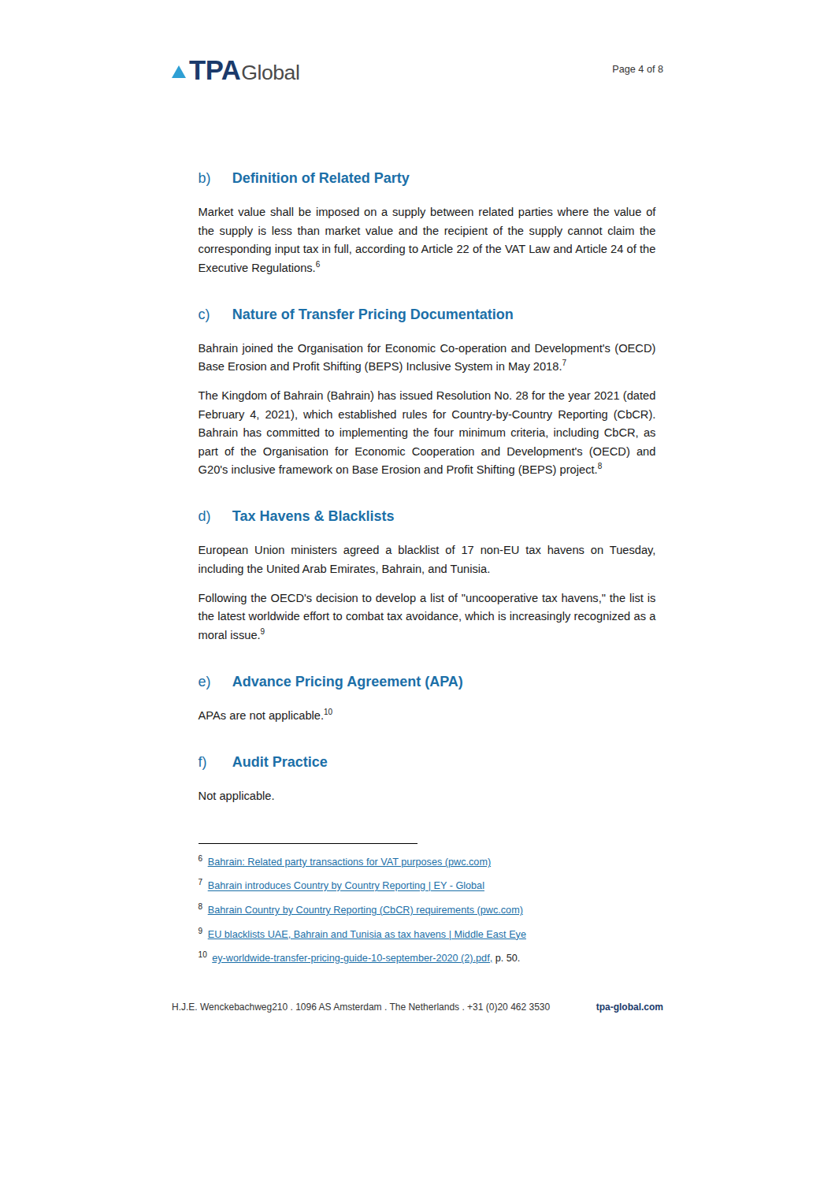TPA Global
Page 4 of 8
b) Definition of Related Party
Market value shall be imposed on a supply between related parties where the value of the supply is less than market value and the recipient of the supply cannot claim the corresponding input tax in full, according to Article 22 of the VAT Law and Article 24 of the Executive Regulations.6
c) Nature of Transfer Pricing Documentation
Bahrain joined the Organisation for Economic Co-operation and Development's (OECD) Base Erosion and Profit Shifting (BEPS) Inclusive System in May 2018.7
The Kingdom of Bahrain (Bahrain) has issued Resolution No. 28 for the year 2021 (dated February 4, 2021), which established rules for Country-by-Country Reporting (CbCR). Bahrain has committed to implementing the four minimum criteria, including CbCR, as part of the Organisation for Economic Cooperation and Development's (OECD) and G20's inclusive framework on Base Erosion and Profit Shifting (BEPS) project.8
d) Tax Havens & Blacklists
European Union ministers agreed a blacklist of 17 non-EU tax havens on Tuesday, including the United Arab Emirates, Bahrain, and Tunisia.
Following the OECD's decision to develop a list of "uncooperative tax havens," the list is the latest worldwide effort to combat tax avoidance, which is increasingly recognized as a moral issue.9
e) Advance Pricing Agreement (APA)
APAs are not applicable.10
f) Audit Practice
Not applicable.
6 Bahrain: Related party transactions for VAT purposes (pwc.com)
7 Bahrain introduces Country by Country Reporting | EY - Global
8 Bahrain Country by Country Reporting (CbCR) requirements (pwc.com)
9 EU blacklists UAE, Bahrain and Tunisia as tax havens | Middle East Eye
10 ey-worldwide-transfer-pricing-guide-10-september-2020 (2).pdf, p. 50.
H.J.E. Wenckebachweg210 . 1096 AS Amsterdam . The Netherlands . +31 (0)20 462 3530
tpa-global.com